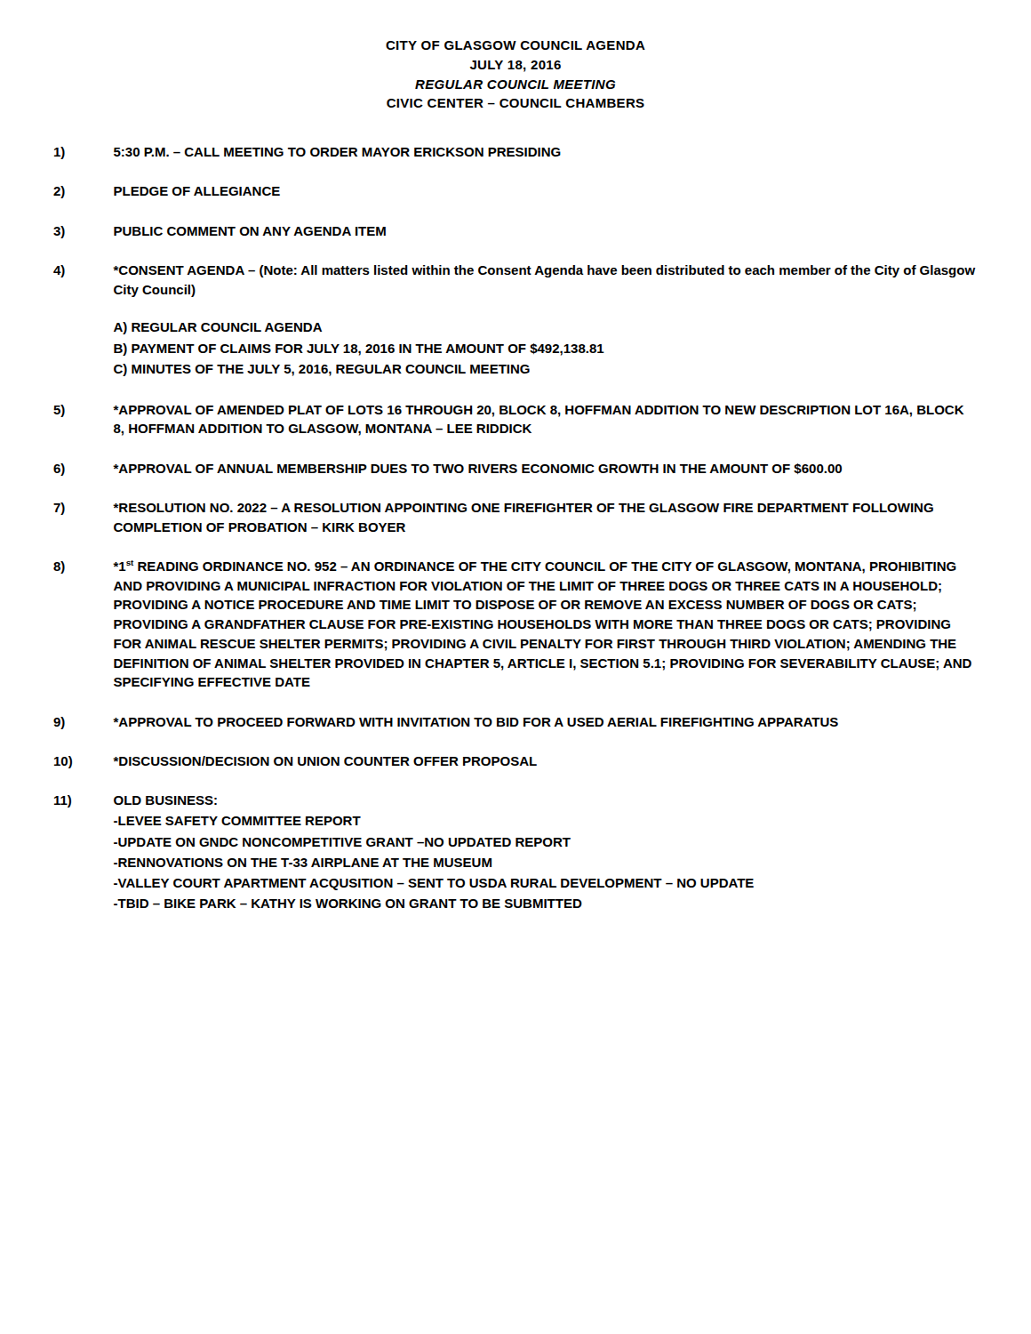CITY OF GLASGOW COUNCIL AGENDA
JULY 18, 2016
REGULAR COUNCIL MEETING
CIVIC CENTER – COUNCIL CHAMBERS
1) 5:30 P.M. – CALL MEETING TO ORDER MAYOR ERICKSON PRESIDING
2) PLEDGE OF ALLEGIANCE
3) PUBLIC COMMENT ON ANY AGENDA ITEM
4) *CONSENT AGENDA – (Note: All matters listed within the Consent Agenda have been distributed to each member of the City of Glasgow City Council)
A) REGULAR COUNCIL AGENDA
B) PAYMENT OF CLAIMS FOR JULY 18, 2016 IN THE AMOUNT OF $492,138.81
C) MINUTES OF THE JULY 5, 2016, REGULAR COUNCIL MEETING
5) *APPROVAL OF AMENDED PLAT OF LOTS 16 THROUGH 20, BLOCK 8, HOFFMAN ADDITION TO NEW DESCRIPTION LOT 16A, BLOCK 8, HOFFMAN ADDITION TO GLASGOW, MONTANA – LEE RIDDICK
6) *APPROVAL OF ANNUAL MEMBERSHIP DUES TO TWO RIVERS ECONOMIC GROWTH IN THE AMOUNT OF $600.00
7) *RESOLUTION NO. 2022 – A RESOLUTION APPOINTING ONE FIREFIGHTER OF THE GLASGOW FIRE DEPARTMENT FOLLOWING COMPLETION OF PROBATION – KIRK BOYER
8) *1st READING ORDINANCE NO. 952 – AN ORDINANCE OF THE CITY COUNCIL OF THE CITY OF GLASGOW, MONTANA, PROHIBITING AND PROVIDING A MUNICIPAL INFRACTION FOR VIOLATION OF THE LIMIT OF THREE DOGS OR THREE CATS IN A HOUSEHOLD; PROVIDING A NOTICE PROCEDURE AND TIME LIMIT TO DISPOSE OF OR REMOVE AN EXCESS NUMBER OF DOGS OR CATS; PROVIDING A GRANDFATHER CLAUSE FOR PRE-EXISTING HOUSEHOLDS WITH MORE THAN THREE DOGS OR CATS; PROVIDING FOR ANIMAL RESCUE SHELTER PERMITS; PROVIDING A CIVIL PENALTY FOR FIRST THROUGH THIRD VIOLATION; AMENDING THE DEFINITION OF ANIMAL SHELTER PROVIDED IN CHAPTER 5, ARTICLE I, SECTION 5.1; PROVIDING FOR SEVERABILITY CLAUSE; AND SPECIFYING EFFECTIVE DATE
9) *APPROVAL TO PROCEED FORWARD WITH INVITATION TO BID FOR A USED AERIAL FIREFIGHTING APPARATUS
10) *DISCUSSION/DECISION ON UNION COUNTER OFFER PROPOSAL
11)
OLD BUSINESS:
-LEVEE SAFETY COMMITTEE REPORT
-UPDATE ON GNDC NONCOMPETITIVE GRANT –NO UPDATED REPORT
-RENNOVATIONS ON THE T-33 AIRPLANE AT THE MUSEUM
-VALLEY COURT APARTMENT ACQUSITION – SENT TO USDA RURAL DEVELOPMENT – NO UPDATE
-TBID – BIKE PARK – KATHY IS WORKING ON GRANT TO BE SUBMITTED